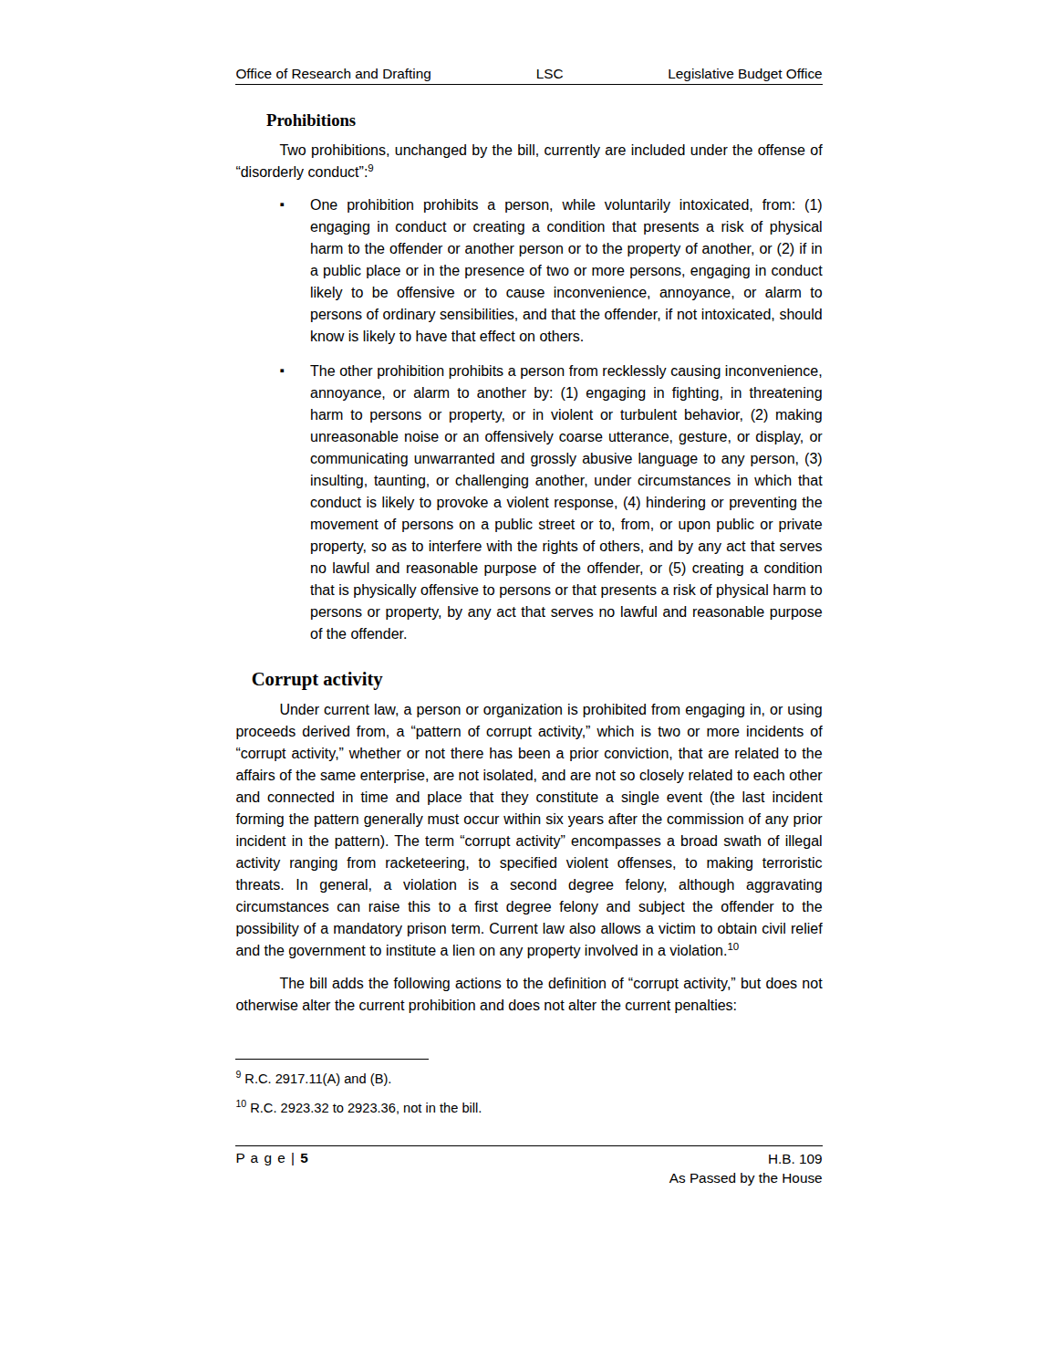Office of Research and Drafting
LSC
Legislative Budget Office
Prohibitions
Two prohibitions, unchanged by the bill, currently are included under the offense of “disorderly conduct”:9
One prohibition prohibits a person, while voluntarily intoxicated, from: (1) engaging in conduct or creating a condition that presents a risk of physical harm to the offender or another person or to the property of another, or (2) if in a public place or in the presence of two or more persons, engaging in conduct likely to be offensive or to cause inconvenience, annoyance, or alarm to persons of ordinary sensibilities, and that the offender, if not intoxicated, should know is likely to have that effect on others.
The other prohibition prohibits a person from recklessly causing inconvenience, annoyance, or alarm to another by: (1) engaging in fighting, in threatening harm to persons or property, or in violent or turbulent behavior, (2) making unreasonable noise or an offensively coarse utterance, gesture, or display, or communicating unwarranted and grossly abusive language to any person, (3) insulting, taunting, or challenging another, under circumstances in which that conduct is likely to provoke a violent response, (4) hindering or preventing the movement of persons on a public street or to, from, or upon public or private property, so as to interfere with the rights of others, and by any act that serves no lawful and reasonable purpose of the offender, or (5) creating a condition that is physically offensive to persons or that presents a risk of physical harm to persons or property, by any act that serves no lawful and reasonable purpose of the offender.
Corrupt activity
Under current law, a person or organization is prohibited from engaging in, or using proceeds derived from, a “pattern of corrupt activity,” which is two or more incidents of “corrupt activity,” whether or not there has been a prior conviction, that are related to the affairs of the same enterprise, are not isolated, and are not so closely related to each other and connected in time and place that they constitute a single event (the last incident forming the pattern generally must occur within six years after the commission of any prior incident in the pattern). The term “corrupt activity” encompasses a broad swath of illegal activity ranging from racketeering, to specified violent offenses, to making terroristic threats. In general, a violation is a second degree felony, although aggravating circumstances can raise this to a first degree felony and subject the offender to the possibility of a mandatory prison term. Current law also allows a victim to obtain civil relief and the government to institute a lien on any property involved in a violation.10
The bill adds the following actions to the definition of “corrupt activity,” but does not otherwise alter the current prohibition and does not alter the current penalties:
9 R.C. 2917.11(A) and (B).
10 R.C. 2923.32 to 2923.36, not in the bill.
P a g e | 5
H.B. 109
As Passed by the House